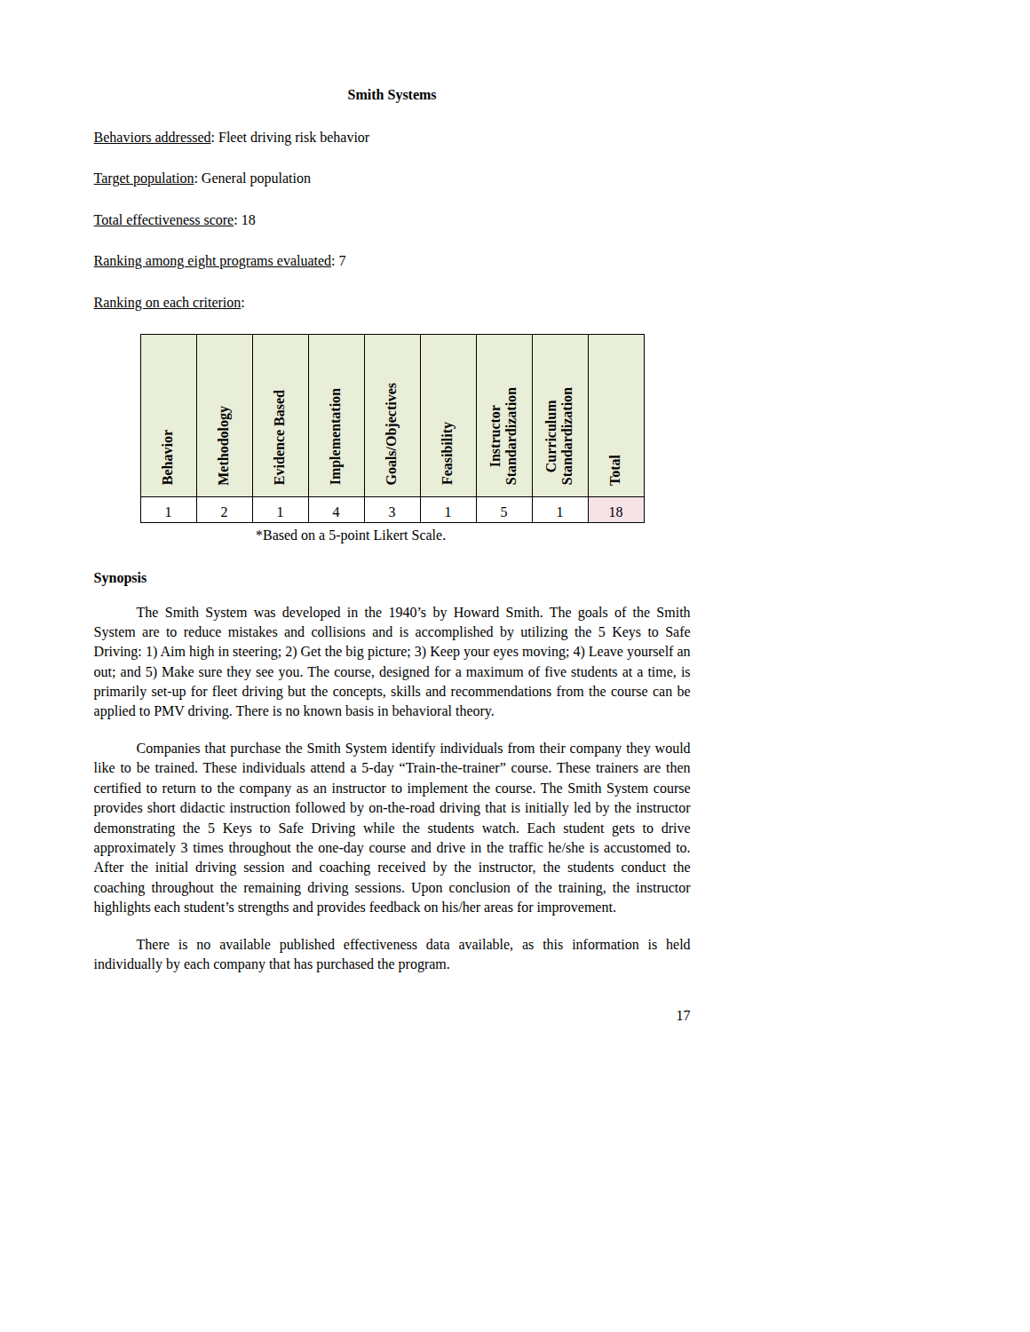Smith Systems
Behaviors addressed: Fleet driving risk behavior
Target population: General population
Total effectiveness score: 18
Ranking among eight programs evaluated: 7
Ranking on each criterion:
| Behavior | Methodology | Evidence Based | Implementation | Goals/Objectives | Feasibility | Instructor Standardization | Curriculum Standardization | Total |
| --- | --- | --- | --- | --- | --- | --- | --- | --- |
| 1 | 2 | 1 | 4 | 3 | 1 | 5 | 1 | 18 |
*Based on a 5-point Likert Scale.
Synopsis
The Smith System was developed in the 1940’s by Howard Smith. The goals of the Smith System are to reduce mistakes and collisions and is accomplished by utilizing the 5 Keys to Safe Driving: 1) Aim high in steering; 2) Get the big picture; 3) Keep your eyes moving; 4) Leave yourself an out; and 5) Make sure they see you. The course, designed for a maximum of five students at a time, is primarily set-up for fleet driving but the concepts, skills and recommendations from the course can be applied to PMV driving. There is no known basis in behavioral theory.
Companies that purchase the Smith System identify individuals from their company they would like to be trained. These individuals attend a 5-day “Train-the-trainer” course. These trainers are then certified to return to the company as an instructor to implement the course. The Smith System course provides short didactic instruction followed by on-the-road driving that is initially led by the instructor demonstrating the 5 Keys to Safe Driving while the students watch. Each student gets to drive approximately 3 times throughout the one-day course and drive in the traffic he/she is accustomed to. After the initial driving session and coaching received by the instructor, the students conduct the coaching throughout the remaining driving sessions. Upon conclusion of the training, the instructor highlights each student’s strengths and provides feedback on his/her areas for improvement.
There is no available published effectiveness data available, as this information is held individually by each company that has purchased the program.
17